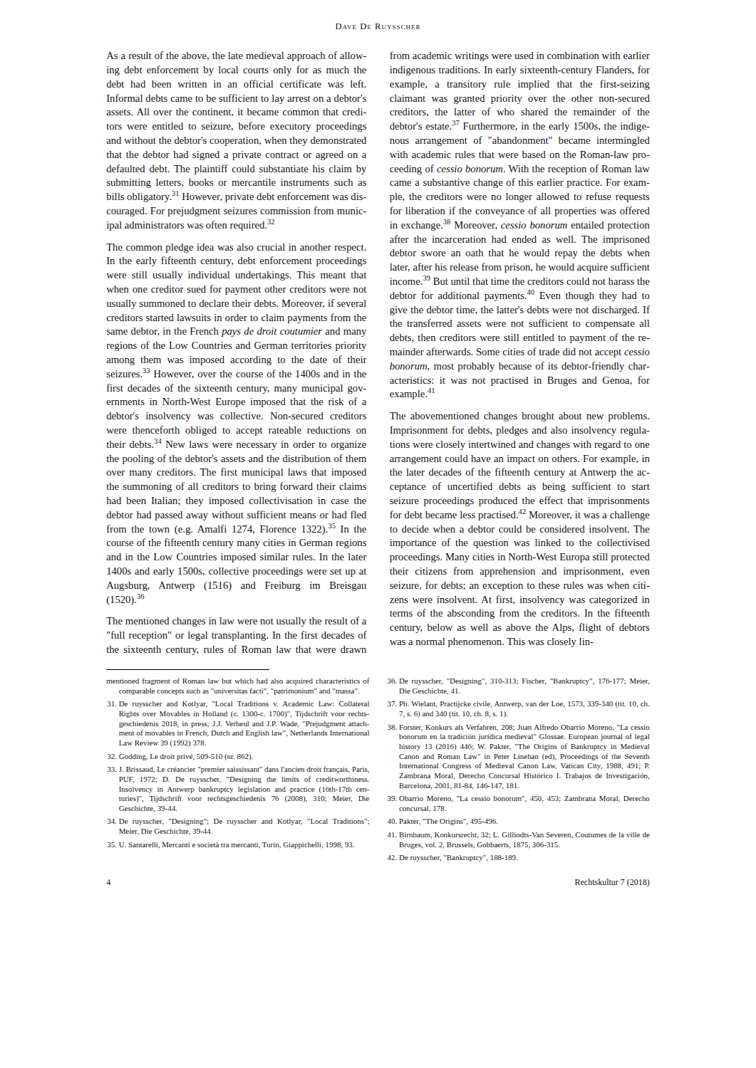Dave De Ruysscher
As a result of the above, the late medieval approach of allowing debt enforcement by local courts only for as much the debt had been written in an official certificate was left. Informal debts came to be sufficient to lay arrest on a debtor's assets. All over the continent, it became common that creditors were entitled to seizure, before executory proceedings and without the debtor's cooperation, when they demonstrated that the debtor had signed a private contract or agreed on a defaulted debt. The plaintiff could substantiate his claim by submitting letters, books or mercantile instruments such as bills obligatory.31 However, private debt enforcement was discouraged. For prejudgment seizures commission from municipal administrators was often required.32
The common pledge idea was also crucial in another respect. In the early fifteenth century, debt enforcement proceedings were still usually individual undertakings. This meant that when one creditor sued for payment other creditors were not usually summoned to declare their debts. Moreover, if several creditors started lawsuits in order to claim payments from the same debtor, in the French pays de droit coutumier and many regions of the Low Countries and German territories priority among them was imposed according to the date of their seizures.33 However, over the course of the 1400s and in the first decades of the sixteenth century, many municipal governments in North-West Europe imposed that the risk of a debtor's insolvency was collective. Non-secured creditors were thenceforth obliged to accept rateable reductions on their debts.34 New laws were necessary in order to organize the pooling of the debtor's assets and the distribution of them over many creditors. The first municipal laws that imposed the summoning of all creditors to bring forward their claims had been Italian; they imposed collectivisation in case the debtor had passed away without sufficient means or had fled from the town (e.g. Amalfi 1274, Florence 1322).35 In the course of the fifteenth century many cities in German regions and in the Low Countries imposed similar rules. In the later 1400s and early 1500s, collective proceedings were set up at Augsburg, Antwerp (1516) and Freiburg im Breisgau (1520).36
The mentioned changes in law were not usually the result of a "full reception" or legal transplanting. In the first decades of the sixteenth century, rules of Roman law that were drawn from academic writings were used in combination with earlier indigenous traditions. In early sixteenth-century Flanders, for example, a transitory rule implied that the first-seizing claimant was granted priority over the other non-secured creditors, the latter of who shared the remainder of the debtor's estate.37 Furthermore, in the early 1500s, the indigenous arrangement of "abandonment" became intermingled with academic rules that were based on the Roman-law proceeding of cessio bonorum. With the reception of Roman law came a substantive change of this earlier practice. For example, the creditors were no longer allowed to refuse requests for liberation if the conveyance of all properties was offered in exchange.38 Moreover, cessio bonorum entailed protection after the incarceration had ended as well. The imprisoned debtor swore an oath that he would repay the debts when later, after his release from prison, he would acquire sufficient income.39 But until that time the creditors could not harass the debtor for additional payments.40 Even though they had to give the debtor time, the latter's debts were not discharged. If the transferred assets were not sufficient to compensate all debts, then creditors were still entitled to payment of the remainder afterwards. Some cities of trade did not accept cessio bonorum, most probably because of its debtor-friendly characteristics: it was not practised in Bruges and Genoa, for example.41
The abovementioned changes brought about new problems. Imprisonment for debts, pledges and also insolvency regulations were closely intertwined and changes with regard to one arrangement could have an impact on others. For example, in the later decades of the fifteenth century at Antwerp the acceptance of uncertified debts as being sufficient to start seizure proceedings produced the effect that imprisonments for debt became less practised.42 Moreover, it was a challenge to decide when a debtor could be considered insolvent. The importance of the question was linked to the collectivised proceedings. Many cities in North-West Europa still protected their citizens from apprehension and imprisonment, even seizure, for debts; an exception to these rules was when citizens were insolvent. At first, insolvency was categorized in terms of the absconding from the creditors. In the fifteenth century, below as well as above the Alps, flight of debtors was a normal phenomenon. This was closely lin-
mentioned fragment of Roman law but which had also acquired characteristics of comparable concepts such as "universitas facti", "patrimonium" and "massa".
De ruysscher and Kotlyar, "Local Traditions v. Academic Law: Collateral Rights over Movables in Holland (c. 1300-c. 1700)", Tijdschrift voor rechtsgeschiedenis 2018, in press; J.J. Verheul and J.P. Wade, "Prejudgment attachment of movables in French, Dutch and English law", Netherlands International Law Review 39 (1992) 378.
Godding, Le droit privé, 509-510 (nr. 862).
J. Brissaud, Le créancier "premier saississant" dans l'ancien droit français, Paris, PUF, 1972; D. De ruysscher, "Designing the limits of creditworthiness. Insolvency in Antwerp bankruptcy legislation and practice (16th-17th centuries)", Tijdschrift voor rechtsgeschiedenis 76 (2008), 310; Meier, Die Geschichte, 39-44.
De ruysscher, "Designing"; De ruysscher and Kotlyar, "Local Traditions"; Meier, Die Geschichte, 39-44.
U. Santarelli, Mercanti e società tra mercanti, Turin, Giappichelli, 1998, 93.
De ruysscher, "Designing", 310-313; Fischer, "Bankruptcy", 176-177; Meier, Die Geschichte, 41.
Ph. Wielant, Practijcke civile, Antwerp, van der Loe, 1573, 339-340 (tit. 10, ch. 7, s. 6) and 340 (tit. 10, ch. 8, s. 1).
Forster, Konkurs als Verfahren, 208; Juan Alfredo Obarrio Moreno, "La cessio bonorum en la tradición jurídica medieval" Glossae. European journal of legal history 13 (2016) 446; W. Pakter, "The Origins of Bankruptcy in Medieval Canon and Roman Law" in Peter Linehan (ed), Proceedings of the Seventh International Congress of Medieval Canon Law, Vatican City, 1988, 491; P. Zambrana Moral, Derecho Concursal Histórico I. Trabajos de Investigación, Barcelona, 2001, 81-84, 146-147, 181.
Obarrio Moreno, "La cessio bonorum", 450, 453; Zambrana Moral, Derecho concursal, 178.
Pakter, "The Origins", 495-496.
Birnbaum, Konkursrecht, 32; L. Gilliodts-Van Severen, Coutumes de la ville de Bruges, vol. 2, Brussels, Gobbaerts, 1875, 306-315.
De ruysscher, "Bankruptcy", 188-189.
4 Rechtskultur 7 (2018)